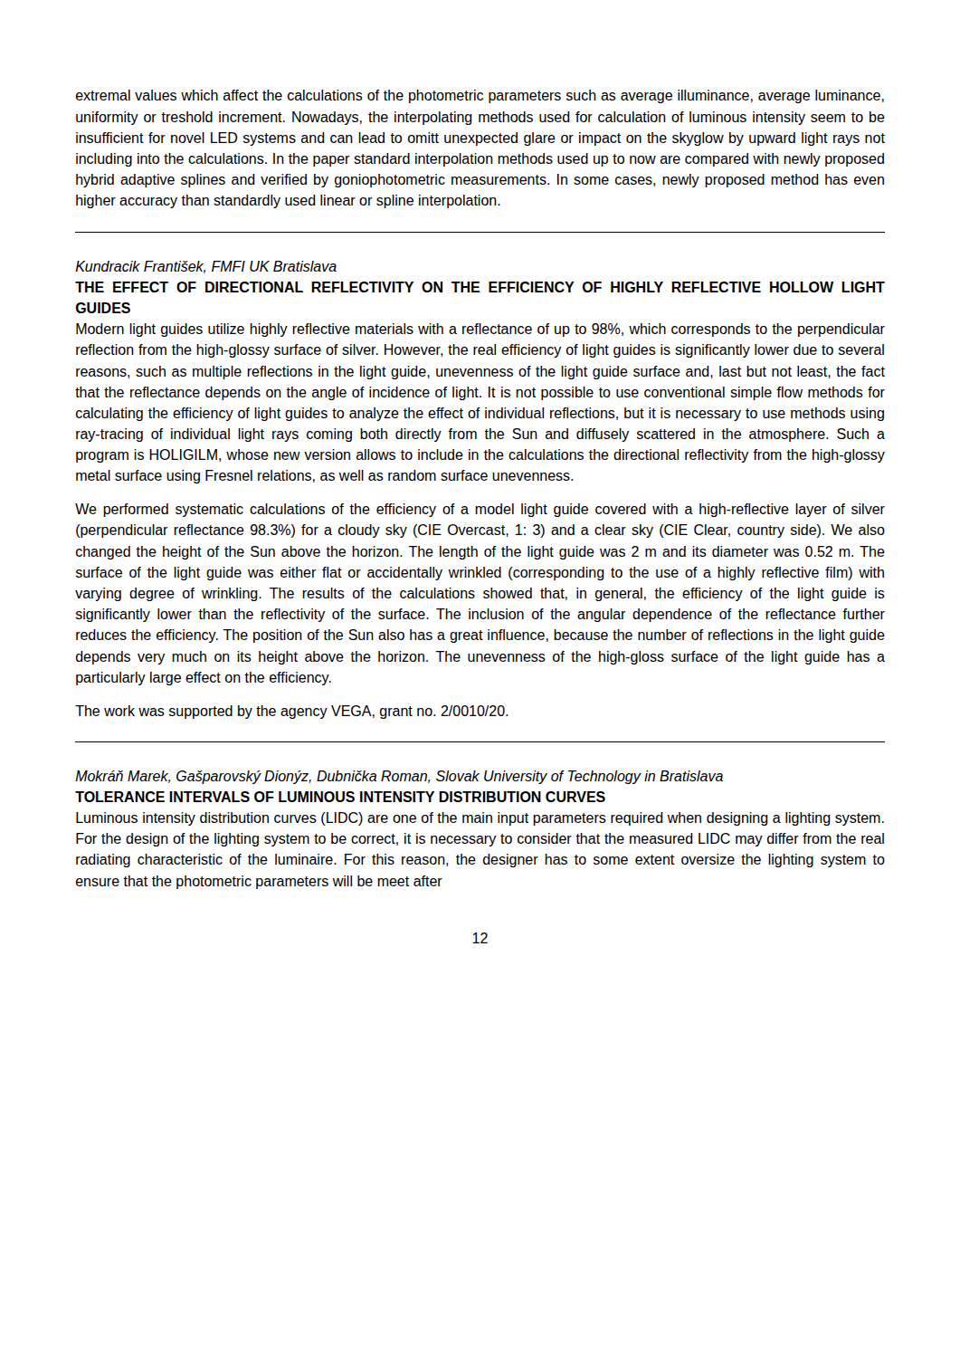extremal values which affect the calculations of the photometric parameters such as average illuminance, average luminance, uniformity or treshold increment. Nowadays, the interpolating methods used for calculation of luminous intensity seem to be insufficient for novel LED systems and can lead to omitt unexpected glare or impact on the skyglow by upward light rays not including into the calculations. In the paper standard interpolation methods used up to now are compared with newly proposed hybrid adaptive splines and verified by goniophotometric measurements. In some cases, newly proposed method has even higher accuracy than standardly used linear or spline interpolation.
Kundracik František, FMFI UK Bratislava
The effect of directional reflectivity on the efficiency of highly reflective hollow light guides
Modern light guides utilize highly reflective materials with a reflectance of up to 98%, which corresponds to the perpendicular reflection from the high-glossy surface of silver. However, the real efficiency of light guides is significantly lower due to several reasons, such as multiple reflections in the light guide, unevenness of the light guide surface and, last but not least, the fact that the reflectance depends on the angle of incidence of light. It is not possible to use conventional simple flow methods for calculating the efficiency of light guides to analyze the effect of individual reflections, but it is necessary to use methods using ray-tracing of individual light rays coming both directly from the Sun and diffusely scattered in the atmosphere. Such a program is HOLIGILM, whose new version allows to include in the calculations the directional reflectivity from the high-glossy metal surface using Fresnel relations, as well as random surface unevenness.
We performed systematic calculations of the efficiency of a model light guide covered with a high-reflective layer of silver (perpendicular reflectance 98.3%) for a cloudy sky (CIE Overcast, 1: 3) and a clear sky (CIE Clear, country side). We also changed the height of the Sun above the horizon. The length of the light guide was 2 m and its diameter was 0.52 m. The surface of the light guide was either flat or accidentally wrinkled (corresponding to the use of a highly reflective film) with varying degree of wrinkling. The results of the calculations showed that, in general, the efficiency of the light guide is significantly lower than the reflectivity of the surface. The inclusion of the angular dependence of the reflectance further reduces the efficiency. The position of the Sun also has a great influence, because the number of reflections in the light guide depends very much on its height above the horizon. The unevenness of the high-gloss surface of the light guide has a particularly large effect on the efficiency.
The work was supported by the agency VEGA, grant no. 2/0010/20.
Mokráň Marek, Gašparovský Dionýz, Dubnička Roman, Slovak University of Technology in Bratislava
Tolerance intervals of luminous intensity distribution curves
Luminous intensity distribution curves (LIDC) are one of the main input parameters required when designing a lighting system. For the design of the lighting system to be correct, it is necessary to consider that the measured LIDC may differ from the real radiating characteristic of the luminaire. For this reason, the designer has to some extent oversize the lighting system to ensure that the photometric parameters will be meet after
12